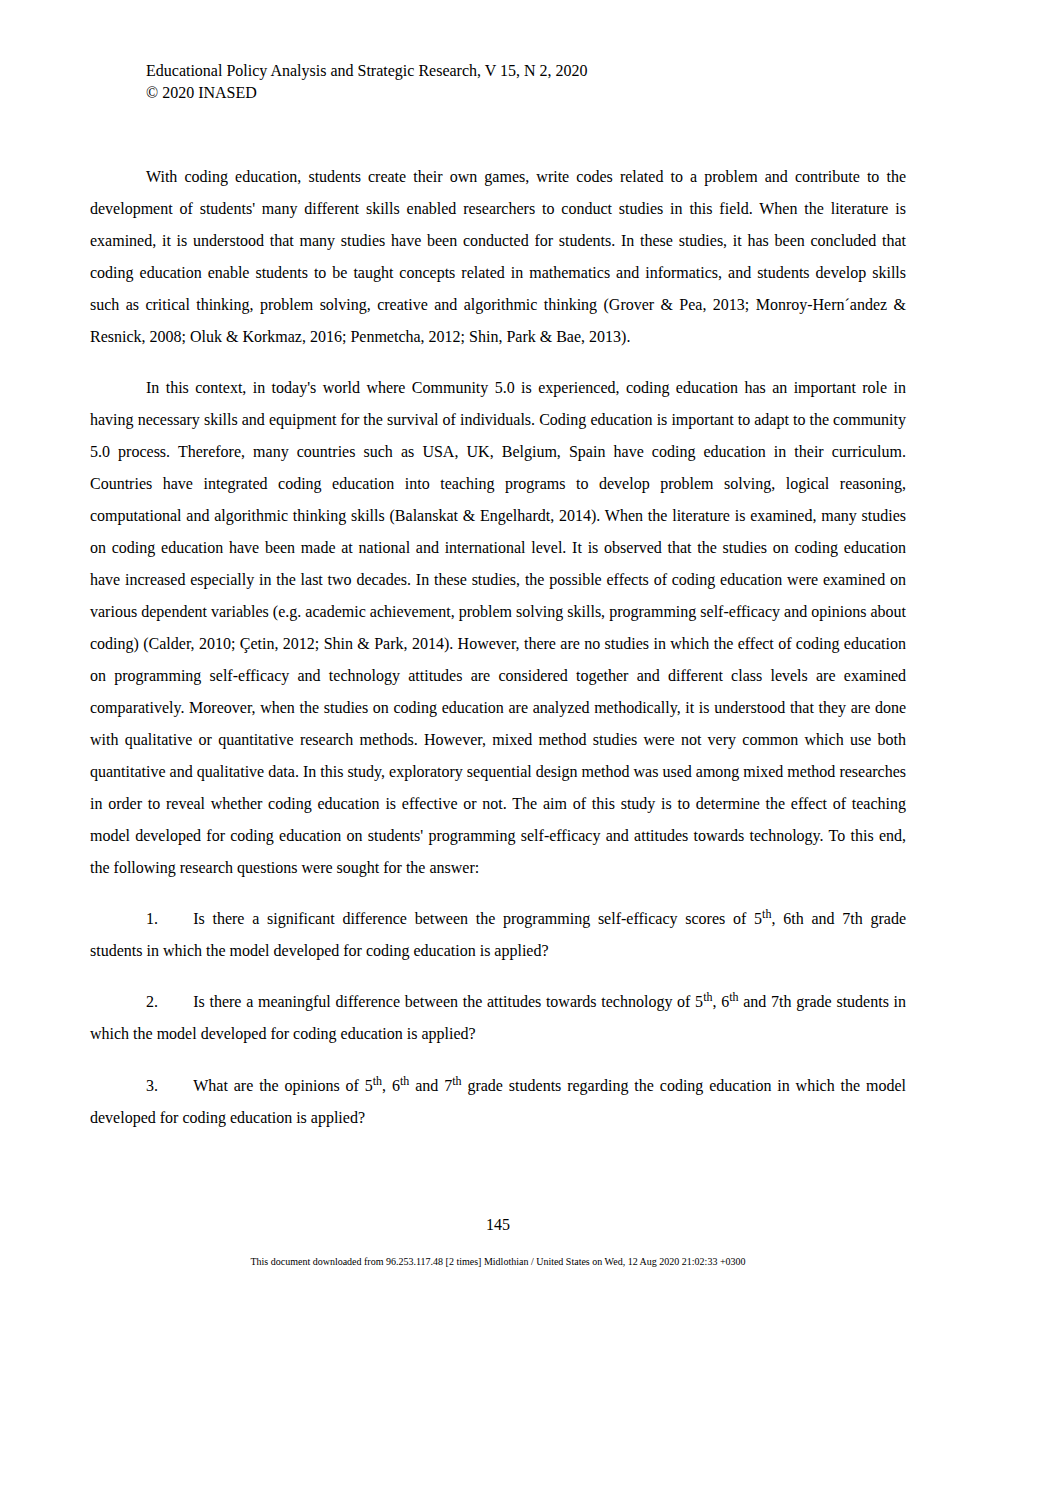Educational Policy Analysis and Strategic Research, V 15, N 2, 2020
© 2020 INASED
With coding education, students create their own games, write codes related to a problem and contribute to the development of students' many different skills enabled researchers to conduct studies in this field. When the literature is examined, it is understood that many studies have been conducted for students. In these studies, it has been concluded that coding education enable students to be taught concepts related in mathematics and informatics, and students develop skills such as critical thinking, problem solving, creative and algorithmic thinking (Grover & Pea, 2013; Monroy-Hern´andez & Resnick, 2008; Oluk & Korkmaz, 2016; Penmetcha, 2012; Shin, Park & Bae, 2013).
In this context, in today's world where Community 5.0 is experienced, coding education has an important role in having necessary skills and equipment for the survival of individuals. Coding education is important to adapt to the community 5.0 process. Therefore, many countries such as USA, UK, Belgium, Spain have coding education in their curriculum. Countries have integrated coding education into teaching programs to develop problem solving, logical reasoning, computational and algorithmic thinking skills (Balanskat & Engelhardt, 2014). When the literature is examined, many studies on coding education have been made at national and international level. It is observed that the studies on coding education have increased especially in the last two decades. In these studies, the possible effects of coding education were examined on various dependent variables (e.g. academic achievement, problem solving skills, programming self-efficacy and opinions about coding) (Calder, 2010; Çetin, 2012; Shin & Park, 2014). However, there are no studies in which the effect of coding education on programming self-efficacy and technology attitudes are considered together and different class levels are examined comparatively. Moreover, when the studies on coding education are analyzed methodically, it is understood that they are done with qualitative or quantitative research methods. However, mixed method studies were not very common which use both quantitative and qualitative data. In this study, exploratory sequential design method was used among mixed method researches in order to reveal whether coding education is effective or not. The aim of this study is to determine the effect of teaching model developed for coding education on students' programming self-efficacy and attitudes towards technology. To this end, the following research questions were sought for the answer:
Is there a significant difference between the programming self-efficacy scores of 5th, 6th and 7th grade students in which the model developed for coding education is applied?
Is there a meaningful difference between the attitudes towards technology of 5th, 6th and 7th grade students in which the model developed for coding education is applied?
What are the opinions of 5th, 6th and 7th grade students regarding the coding education in which the model developed for coding education is applied?
145
This document downloaded from 96.253.117.48 [2 times] Midlothian / United States on Wed, 12 Aug 2020 21:02:33 +0300